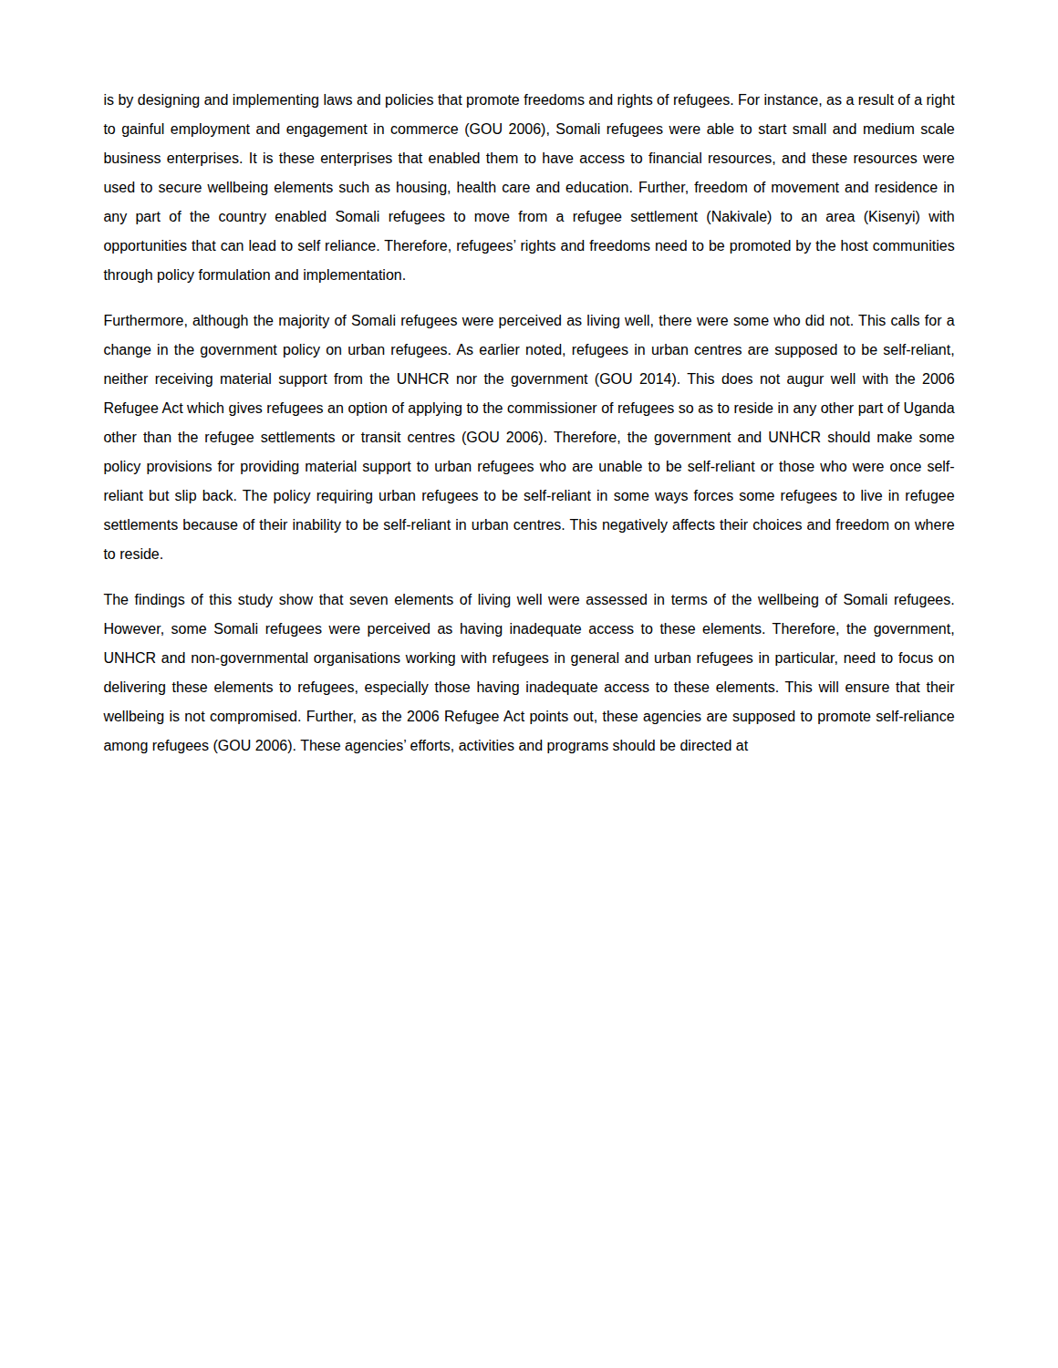is by designing and implementing laws and policies that promote freedoms and rights of refugees. For instance, as a result of a right to gainful employment and engagement in commerce (GOU 2006), Somali refugees were able to start small and medium scale business enterprises. It is these enterprises that enabled them to have access to financial resources, and these resources were used to secure wellbeing elements such as housing, health care and education. Further, freedom of movement and residence in any part of the country enabled Somali refugees to move from a refugee settlement (Nakivale) to an area (Kisenyi) with opportunities that can lead to self reliance. Therefore, refugees’ rights and freedoms need to be promoted by the host communities through policy formulation and implementation.
Furthermore, although the majority of Somali refugees were perceived as living well, there were some who did not. This calls for a change in the government policy on urban refugees. As earlier noted, refugees in urban centres are supposed to be self-reliant, neither receiving material support from the UNHCR nor the government (GOU 2014). This does not augur well with the 2006 Refugee Act which gives refugees an option of applying to the commissioner of refugees so as to reside in any other part of Uganda other than the refugee settlements or transit centres (GOU 2006). Therefore, the government and UNHCR should make some policy provisions for providing material support to urban refugees who are unable to be self-reliant or those who were once self-reliant but slip back. The policy requiring urban refugees to be self-reliant in some ways forces some refugees to live in refugee settlements because of their inability to be self-reliant in urban centres. This negatively affects their choices and freedom on where to reside.
The findings of this study show that seven elements of living well were assessed in terms of the wellbeing of Somali refugees. However, some Somali refugees were perceived as having inadequate access to these elements. Therefore, the government, UNHCR and non-governmental organisations working with refugees in general and urban refugees in particular, need to focus on delivering these elements to refugees, especially those having inadequate access to these elements. This will ensure that their wellbeing is not compromised. Further, as the 2006 Refugee Act points out, these agencies are supposed to promote self-reliance among refugees (GOU 2006). These agencies’ efforts, activities and programs should be directed at